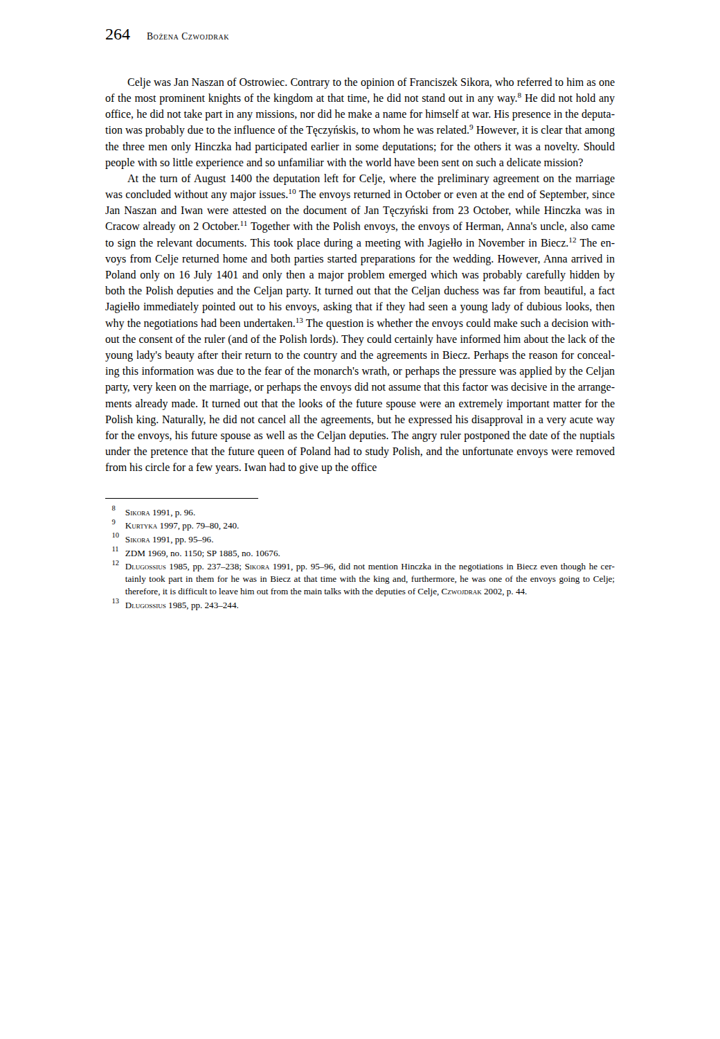264 Bożena Czwojdrak
Celje was Jan Naszan of Ostrowiec. Contrary to the opinion of Franciszek Sikora, who referred to him as one of the most prominent knights of the kingdom at that time, he did not stand out in any way.8 He did not hold any office, he did not take part in any missions, nor did he make a name for himself at war. His presence in the deputation was probably due to the influence of the Tęczyńskis, to whom he was related.9 However, it is clear that among the three men only Hinczka had participated earlier in some deputations; for the others it was a novelty. Should people with so little experience and so unfamiliar with the world have been sent on such a delicate mission?
At the turn of August 1400 the deputation left for Celje, where the preliminary agreement on the marriage was concluded without any major issues.10 The envoys returned in October or even at the end of September, since Jan Naszan and Iwan were attested on the document of Jan Tęczyński from 23 October, while Hinczka was in Cracow already on 2 October.11 Together with the Polish envoys, the envoys of Herman, Anna's uncle, also came to sign the relevant documents. This took place during a meeting with Jagiełło in November in Biecz.12 The envoys from Celje returned home and both parties started preparations for the wedding. However, Anna arrived in Poland only on 16 July 1401 and only then a major problem emerged which was probably carefully hidden by both the Polish deputies and the Celjan party. It turned out that the Celjan duchess was far from beautiful, a fact Jagiełło immediately pointed out to his envoys, asking that if they had seen a young lady of dubious looks, then why the negotiations had been undertaken.13 The question is whether the envoys could make such a decision without the consent of the ruler (and of the Polish lords). They could certainly have informed him about the lack of the young lady's beauty after their return to the country and the agreements in Biecz. Perhaps the reason for concealing this information was due to the fear of the monarch's wrath, or perhaps the pressure was applied by the Celjan party, very keen on the marriage, or perhaps the envoys did not assume that this factor was decisive in the arrangements already made. It turned out that the looks of the future spouse were an extremely important matter for the Polish king. Naturally, he did not cancel all the agreements, but he expressed his disapproval in a very acute way for the envoys, his future spouse as well as the Celjan deputies. The angry ruler postponed the date of the nuptials under the pretence that the future queen of Poland had to study Polish, and the unfortunate envoys were removed from his circle for a few years. Iwan had to give up the office
8 Sikora 1991, p. 96.
9 Kurtyka 1997, pp. 79–80, 240.
10 Sikora 1991, pp. 95–96.
11 ZDM 1969, no. 1150; SP 1885, no. 10676.
12 Dlugossius 1985, pp. 237–238; Sikora 1991, pp. 95–96, did not mention Hinczka in the negotiations in Biecz even though he certainly took part in them for he was in Biecz at that time with the king and, furthermore, he was one of the envoys going to Celje; therefore, it is difficult to leave him out from the main talks with the deputies of Celje, Czwojdrak 2002, p. 44.
13 Dlugossius 1985, pp. 243–244.